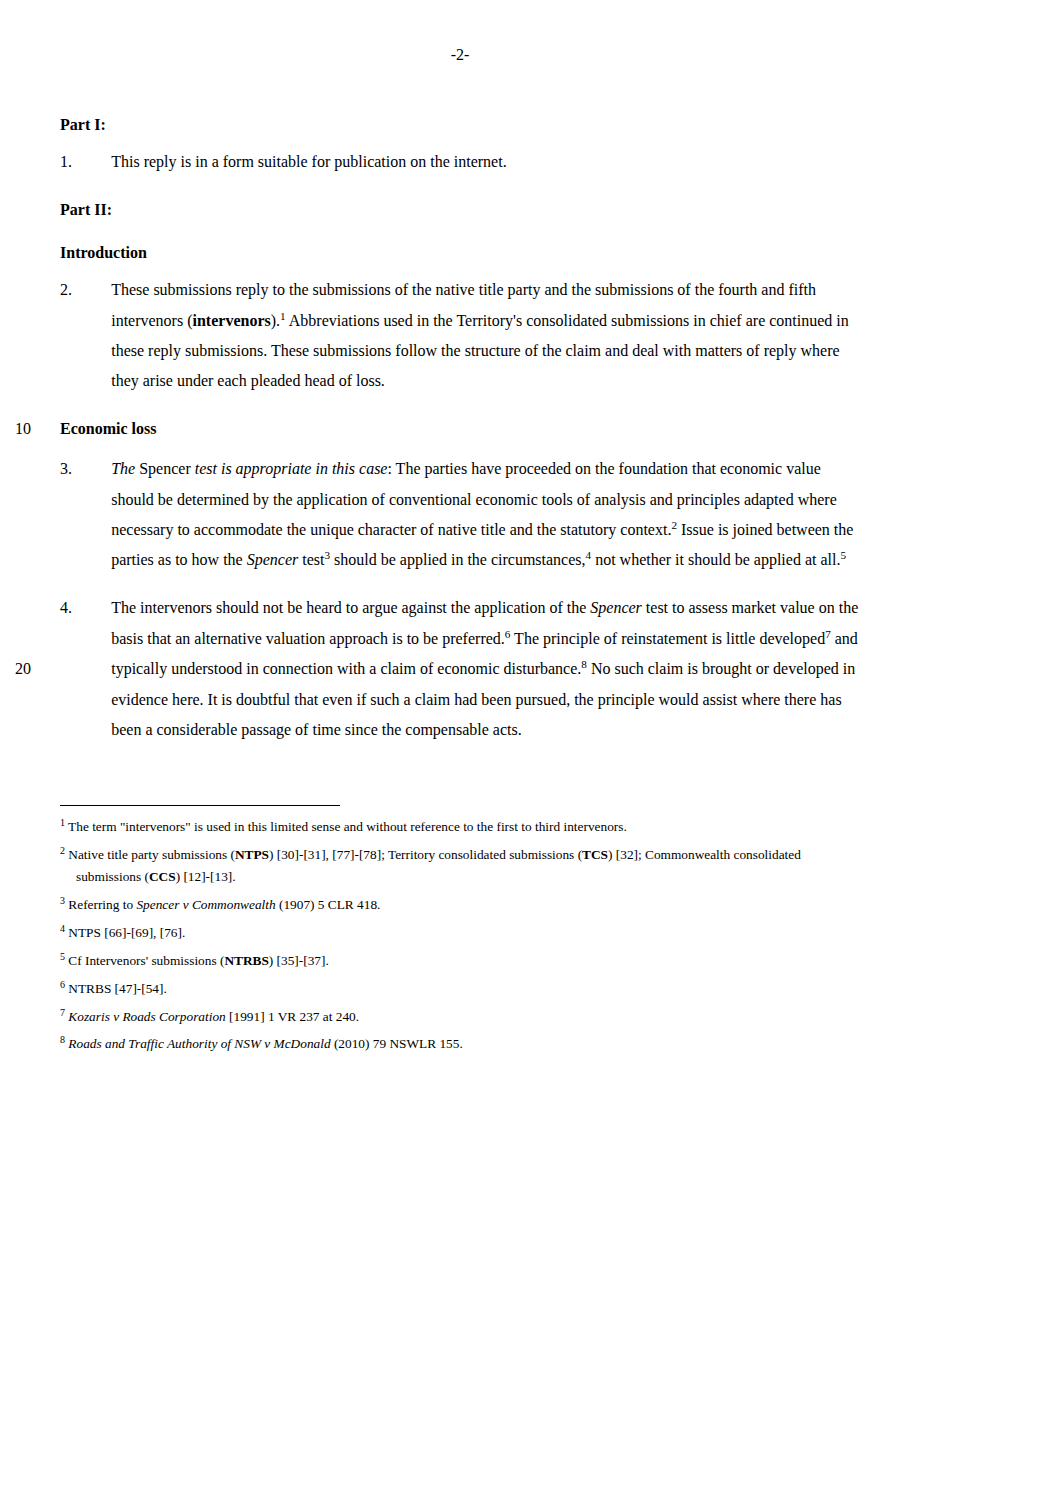-2-
Part I:
1.
This reply is in a form suitable for publication on the internet.
Part II:
Introduction
2.
These submissions reply to the submissions of the native title party and the submissions of the fourth and fifth intervenors (intervenors).1 Abbreviations used in the Territory's consolidated submissions in chief are continued in these reply submissions. These submissions follow the structure of the claim and deal with matters of reply where they arise under each pleaded head of loss.
10
Economic loss
3.
The Spencer test is appropriate in this case: The parties have proceeded on the foundation that economic value should be determined by the application of conventional economic tools of analysis and principles adapted where necessary to accommodate the unique character of native title and the statutory context.2 Issue is joined between the parties as to how the Spencer test3 should be applied in the circumstances,4 not whether it should be applied at all.5
4.
The intervenors should not be heard to argue against the application of the Spencer test to assess market value on the basis that an alternative valuation approach is to be preferred.6 The principle of reinstatement is little developed7 and typically 20understood in connection with a claim of economic disturbance.8 No such claim is brought or developed in evidence here. It is doubtful that even if such a claim had been pursued, the principle would assist where there has been a considerable passage of time since the compensable acts.
1 The term "intervenors" is used in this limited sense and without reference to the first to third intervenors.
2 Native title party submissions (NTPS) [30]-[31], [77]-[78]; Territory consolidated submissions (TCS) [32]; Commonwealth consolidated submissions (CCS) [12]-[13].
3 Referring to Spencer v Commonwealth (1907) 5 CLR 418.
4 NTPS [66]-[69], [76].
5 Cf Intervenors' submissions (NTRBS) [35]-[37].
6 NTRBS [47]-[54].
7 Kozaris v Roads Corporation [1991] 1 VR 237 at 240.
8 Roads and Traffic Authority of NSW v McDonald (2010) 79 NSWLR 155.